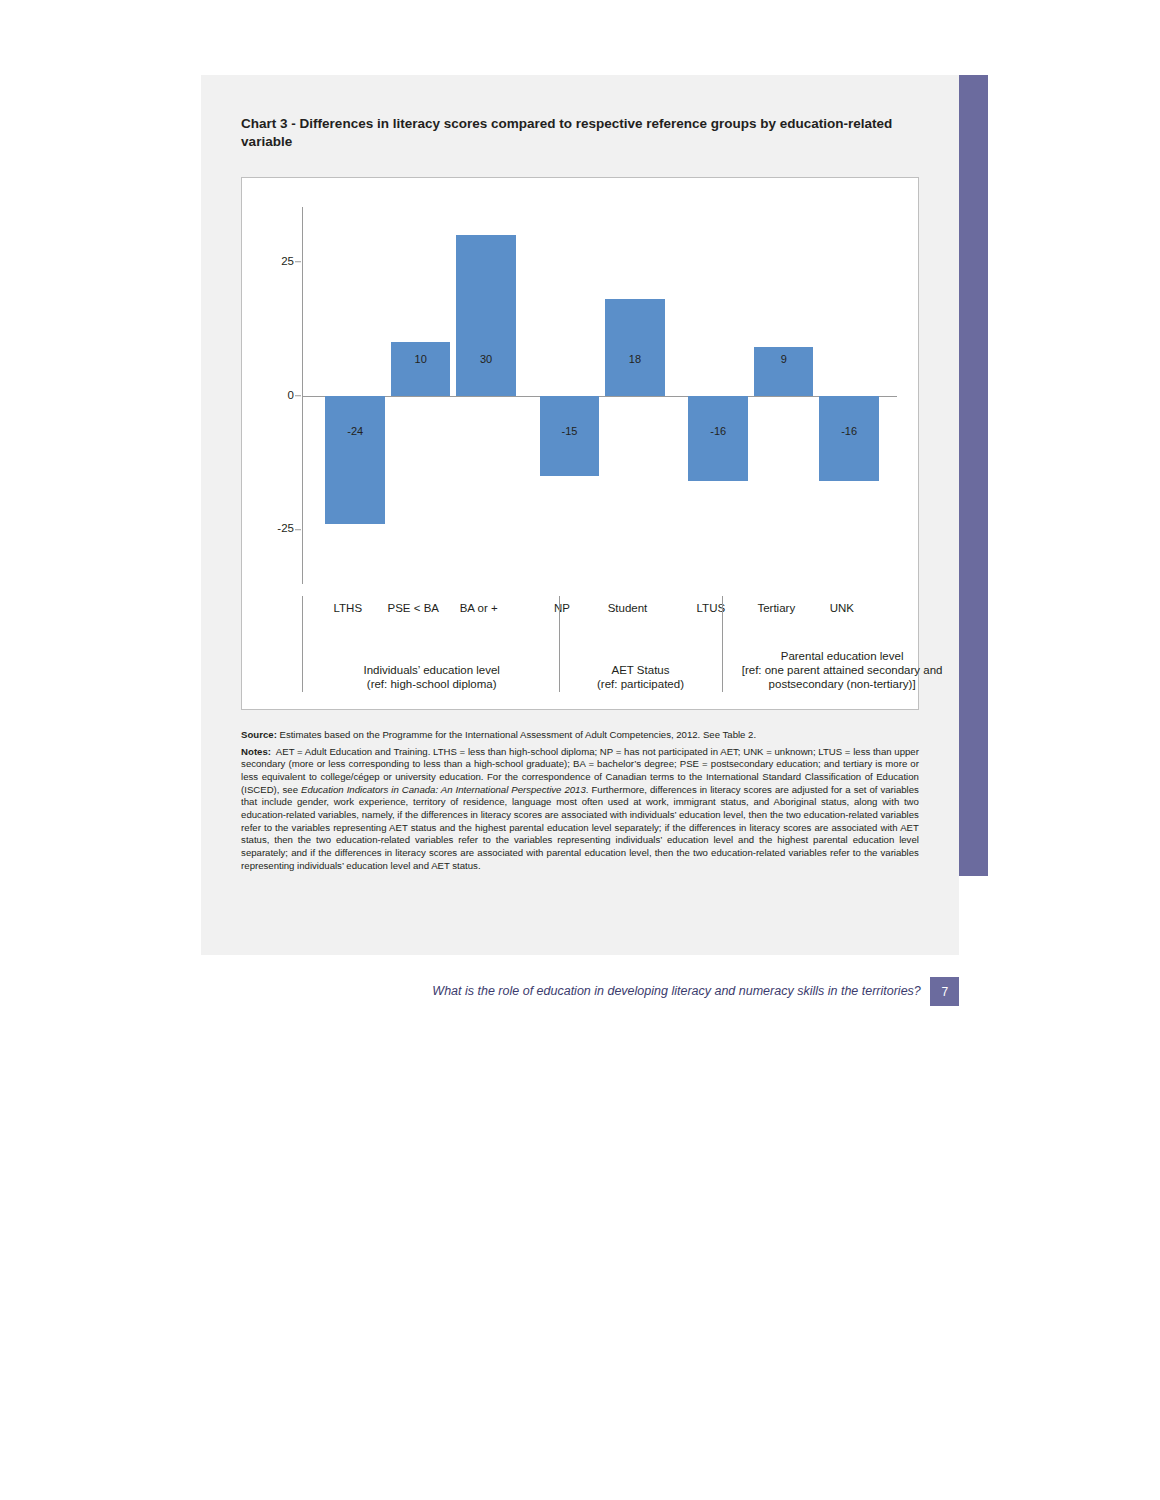Chart 3 - Differences in literacy scores compared to respective reference groups by education-related variable
25
0
-25
-24
10
30
-15
18
-16
9
-16
LTHS
PSE < BA
BA or +
NP
Student
LTUS
Tertiary
UNK
Individuals’ education level
(ref: high-school diploma)
AET Status
(ref: participated)
Parental education level
[ref: one parent attained secondary and
postsecondary (non-tertiary)]
Source: Estimates based on the Programme for the International Assessment of Adult Competencies, 2012. See Table 2.
Notes: AET = Adult Education and Training. LTHS = less than high-school diploma; NP = has not participated in AET; UNK = unknown; LTUS = less than upper secondary (more or less corresponding to less than a high-school graduate); BA = bachelor’s degree; PSE = postsecondary education; and tertiary is more or less equivalent to college/cégep or university education. For the correspondence of Canadian terms to the International Standard Classification of Education (ISCED), see Education Indicators in Canada: An International Perspective 2013. Furthermore, differences in literacy scores are adjusted for a set of variables that include gender, work experience, territory of residence, language most often used at work, immigrant status, and Aboriginal status, along with two education-related variables, namely, if the differences in literacy scores are associated with individuals’ education level, then the two education-related variables refer to the variables representing AET status and the highest parental education level separately; if the differences in literacy scores are associated with AET status, then the two education-related variables refer to the variables representing individuals’ education level and the highest parental education level separately; and if the differences in literacy scores are associated with parental education level, then the two education-related variables refer to the variables representing individuals’ education level and AET status.
What is the role of education in developing literacy and numeracy skills in the territories?
7